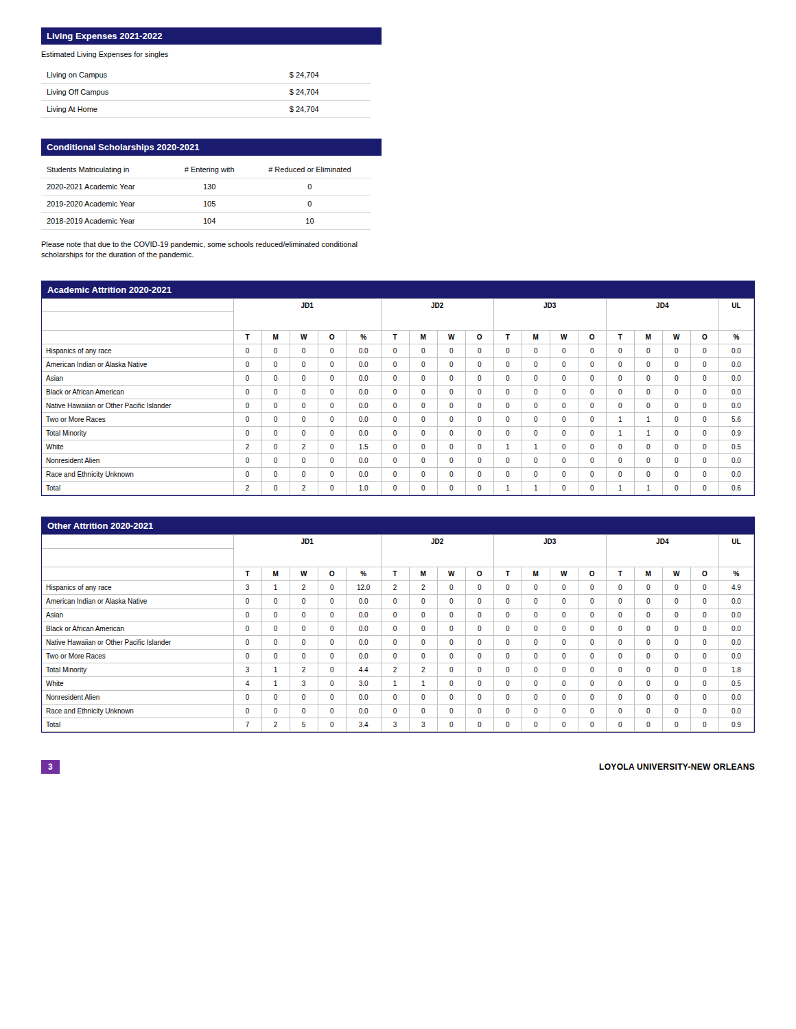Living Expenses 2021-2022
Estimated Living Expenses for singles
| Living on Campus | $ 24,704 |
| Living Off Campus | $ 24,704 |
| Living At Home | $ 24,704 |
Conditional Scholarships 2020-2021
| Students Matriculating in | # Entering with | # Reduced or Eliminated |
| --- | --- | --- |
| 2020-2021 Academic Year | 130 | 0 |
| 2019-2020 Academic Year | 105 | 0 |
| 2018-2019 Academic Year | 104 | 10 |
Please note that due to the COVID-19 pandemic, some schools reduced/eliminated conditional scholarships for the duration of the pandemic.
Academic Attrition 2020-2021
| | JD1 | JD2 | JD3 | JD4 | UL |
| --- | --- | --- | --- | --- | --- |
| | T | M | W | O | % | T | M | W | O | T | M | W | O | T | M | W | O | % |
| Hispanics of any race | 0 | 0 | 0 | 0 | 0.0 | 0 | 0 | 0 | 0 | 0 | 0 | 0 | 0 | 0 | 0 | 0 | 0 | 0.0 |
| American Indian or Alaska Native | 0 | 0 | 0 | 0 | 0.0 | 0 | 0 | 0 | 0 | 0 | 0 | 0 | 0 | 0 | 0 | 0 | 0 | 0.0 |
| Asian | 0 | 0 | 0 | 0 | 0.0 | 0 | 0 | 0 | 0 | 0 | 0 | 0 | 0 | 0 | 0 | 0 | 0 | 0.0 |
| Black or African American | 0 | 0 | 0 | 0 | 0.0 | 0 | 0 | 0 | 0 | 0 | 0 | 0 | 0 | 0 | 0 | 0 | 0 | 0.0 |
| Native Hawaiian or Other Pacific Islander | 0 | 0 | 0 | 0 | 0.0 | 0 | 0 | 0 | 0 | 0 | 0 | 0 | 0 | 0 | 0 | 0 | 0 | 0.0 |
| Two or More Races | 0 | 0 | 0 | 0 | 0.0 | 0 | 0 | 0 | 0 | 0 | 0 | 0 | 0 | 1 | 1 | 0 | 0 | 5.6 |
| Total Minority | 0 | 0 | 0 | 0 | 0.0 | 0 | 0 | 0 | 0 | 0 | 0 | 0 | 0 | 1 | 1 | 0 | 0 | 0.9 |
| White | 2 | 0 | 2 | 0 | 1.5 | 0 | 0 | 0 | 0 | 1 | 1 | 0 | 0 | 0 | 0 | 0 | 0 | 0.5 |
| Nonresident Alien | 0 | 0 | 0 | 0 | 0.0 | 0 | 0 | 0 | 0 | 0 | 0 | 0 | 0 | 0 | 0 | 0 | 0 | 0.0 |
| Race and Ethnicity Unknown | 0 | 0 | 0 | 0 | 0.0 | 0 | 0 | 0 | 0 | 0 | 0 | 0 | 0 | 0 | 0 | 0 | 0 | 0.0 |
| Total | 2 | 0 | 2 | 0 | 1.0 | 0 | 0 | 0 | 0 | 1 | 1 | 0 | 0 | 1 | 1 | 0 | 0 | 0.6 |
Other Attrition 2020-2021
| | JD1 | JD2 | JD3 | JD4 | UL |
| --- | --- | --- | --- | --- | --- |
| | T | M | W | O | % | T | M | W | O | T | M | W | O | T | M | W | O | % |
| Hispanics of any race | 3 | 1 | 2 | 0 | 12.0 | 2 | 2 | 0 | 0 | 0 | 0 | 0 | 0 | 0 | 0 | 0 | 0 | 4.9 |
| American Indian or Alaska Native | 0 | 0 | 0 | 0 | 0.0 | 0 | 0 | 0 | 0 | 0 | 0 | 0 | 0 | 0 | 0 | 0 | 0 | 0.0 |
| Asian | 0 | 0 | 0 | 0 | 0.0 | 0 | 0 | 0 | 0 | 0 | 0 | 0 | 0 | 0 | 0 | 0 | 0 | 0.0 |
| Black or African American | 0 | 0 | 0 | 0 | 0.0 | 0 | 0 | 0 | 0 | 0 | 0 | 0 | 0 | 0 | 0 | 0 | 0 | 0.0 |
| Native Hawaiian or Other Pacific Islander | 0 | 0 | 0 | 0 | 0.0 | 0 | 0 | 0 | 0 | 0 | 0 | 0 | 0 | 0 | 0 | 0 | 0 | 0.0 |
| Two or More Races | 0 | 0 | 0 | 0 | 0.0 | 0 | 0 | 0 | 0 | 0 | 0 | 0 | 0 | 0 | 0 | 0 | 0 | 0.0 |
| Total Minority | 3 | 1 | 2 | 0 | 4.4 | 2 | 2 | 0 | 0 | 0 | 0 | 0 | 0 | 0 | 0 | 0 | 0 | 1.8 |
| White | 4 | 1 | 3 | 0 | 3.0 | 1 | 1 | 0 | 0 | 0 | 0 | 0 | 0 | 0 | 0 | 0 | 0 | 0.5 |
| Nonresident Alien | 0 | 0 | 0 | 0 | 0.0 | 0 | 0 | 0 | 0 | 0 | 0 | 0 | 0 | 0 | 0 | 0 | 0 | 0.0 |
| Race and Ethnicity Unknown | 0 | 0 | 0 | 0 | 0.0 | 0 | 0 | 0 | 0 | 0 | 0 | 0 | 0 | 0 | 0 | 0 | 0 | 0.0 |
| Total | 7 | 2 | 5 | 0 | 3.4 | 3 | 3 | 0 | 0 | 0 | 0 | 0 | 0 | 0 | 0 | 0 | 0 | 0.9 |
3
LOYOLA UNIVERSITY-NEW ORLEANS